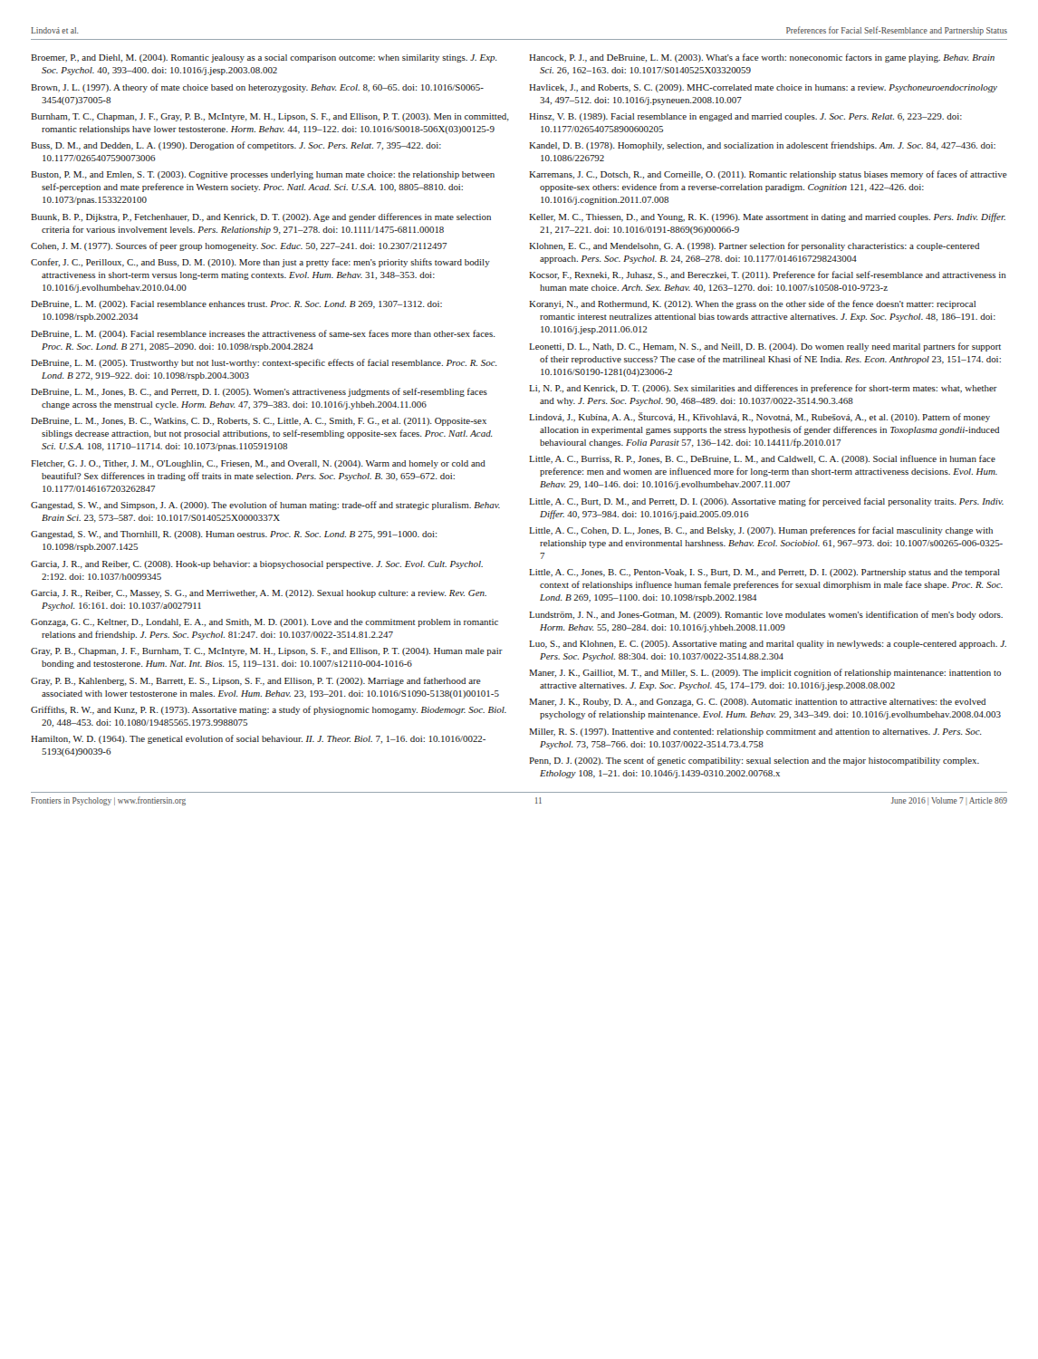Lindová et al.
Preferences for Facial Self-Resemblance and Partnership Status
Broemer, P., and Diehl, M. (2004). Romantic jealousy as a social comparison outcome: when similarity stings. J. Exp. Soc. Psychol. 40, 393–400. doi: 10.1016/j.jesp.2003.08.002
Brown, J. L. (1997). A theory of mate choice based on heterozygosity. Behav. Ecol. 8, 60–65. doi: 10.1016/S0065-3454(07)37005-8
Burnham, T. C., Chapman, J. F., Gray, P. B., McIntyre, M. H., Lipson, S. F., and Ellison, P. T. (2003). Men in committed, romantic relationships have lower testosterone. Horm. Behav. 44, 119–122. doi: 10.1016/S0018-506X(03)00125-9
Buss, D. M., and Dedden, L. A. (1990). Derogation of competitors. J. Soc. Pers. Relat. 7, 395–422. doi: 10.1177/0265407590073006
Buston, P. M., and Emlen, S. T. (2003). Cognitive processes underlying human mate choice: the relationship between self-perception and mate preference in Western society. Proc. Natl. Acad. Sci. U.S.A. 100, 8805–8810. doi: 10.1073/pnas.1533220100
Buunk, B. P., Dijkstra, P., Fetchenhauer, D., and Kenrick, D. T. (2002). Age and gender differences in mate selection criteria for various involvement levels. Pers. Relationship 9, 271–278. doi: 10.1111/1475-6811.00018
Cohen, J. M. (1977). Sources of peer group homogeneity. Soc. Educ. 50, 227–241. doi: 10.2307/2112497
Confer, J. C., Perilloux, C., and Buss, D. M. (2010). More than just a pretty face: men's priority shifts toward bodily attractiveness in short-term versus long-term mating contexts. Evol. Hum. Behav. 31, 348–353. doi: 10.1016/j.evolhumbehav.2010.04.00
DeBruine, L. M. (2002). Facial resemblance enhances trust. Proc. R. Soc. Lond. B 269, 1307–1312. doi: 10.1098/rspb.2002.2034
DeBruine, L. M. (2004). Facial resemblance increases the attractiveness of same-sex faces more than other-sex faces. Proc. R. Soc. Lond. B 271, 2085–2090. doi: 10.1098/rspb.2004.2824
DeBruine, L. M. (2005). Trustworthy but not lust-worthy: context-specific effects of facial resemblance. Proc. R. Soc. Lond. B 272, 919–922. doi: 10.1098/rspb.2004.3003
DeBruine, L. M., Jones, B. C., and Perrett, D. I. (2005). Women's attractiveness judgments of self-resembling faces change across the menstrual cycle. Horm. Behav. 47, 379–383. doi: 10.1016/j.yhbeh.2004.11.006
DeBruine, L. M., Jones, B. C., Watkins, C. D., Roberts, S. C., Little, A. C., Smith, F. G., et al. (2011). Opposite-sex siblings decrease attraction, but not prosocial attributions, to self-resembling opposite-sex faces. Proc. Natl. Acad. Sci. U.S.A. 108, 11710–11714. doi: 10.1073/pnas.1105919108
Fletcher, G. J. O., Tither, J. M., O'Loughlin, C., Friesen, M., and Overall, N. (2004). Warm and homely or cold and beautiful? Sex differences in trading off traits in mate selection. Pers. Soc. Psychol. B. 30, 659–672. doi: 10.1177/0146167203262847
Gangestad, S. W., and Simpson, J. A. (2000). The evolution of human mating: trade-off and strategic pluralism. Behav. Brain Sci. 23, 573–587. doi: 10.1017/S0140525X0000337X
Gangestad, S. W., and Thornhill, R. (2008). Human oestrus. Proc. R. Soc. Lond. B 275, 991–1000. doi: 10.1098/rspb.2007.1425
Garcia, J. R., and Reiber, C. (2008). Hook-up behavior: a biopsychosocial perspective. J. Soc. Evol. Cult. Psychol. 2:192. doi: 10.1037/h0099345
Garcia, J. R., Reiber, C., Massey, S. G., and Merriwether, A. M. (2012). Sexual hookup culture: a review. Rev. Gen. Psychol. 16:161. doi: 10.1037/a0027911
Gonzaga, G. C., Keltner, D., Londahl, E. A., and Smith, M. D. (2001). Love and the commitment problem in romantic relations and friendship. J. Pers. Soc. Psychol. 81:247. doi: 10.1037/0022-3514.81.2.247
Gray, P. B., Chapman, J. F., Burnham, T. C., McIntyre, M. H., Lipson, S. F., and Ellison, P. T. (2004). Human male pair bonding and testosterone. Hum. Nat. Int. Bios. 15, 119–131. doi: 10.1007/s12110-004-1016-6
Gray, P. B., Kahlenberg, S. M., Barrett, E. S., Lipson, S. F., and Ellison, P. T. (2002). Marriage and fatherhood are associated with lower testosterone in males. Evol. Hum. Behav. 23, 193–201. doi: 10.1016/S1090-5138(01)00101-5
Griffiths, R. W., and Kunz, P. R. (1973). Assortative mating: a study of physiognomic homogamy. Biodemogr. Soc. Biol. 20, 448–453. doi: 10.1080/19485565.1973.9988075
Hamilton, W. D. (1964). The genetical evolution of social behaviour. II. J. Theor. Biol. 7, 1–16. doi: 10.1016/0022-5193(64)90039-6
Hancock, P. J., and DeBruine, L. M. (2003). What's a face worth: noneconomic factors in game playing. Behav. Brain Sci. 26, 162–163. doi: 10.1017/S0140525X03320059
Havlicek, J., and Roberts, S. C. (2009). MHC-correlated mate choice in humans: a review. Psychoneuroendocrinology 34, 497–512. doi: 10.1016/j.psyneuen.2008.10.007
Hinsz, V. B. (1989). Facial resemblance in engaged and married couples. J. Soc. Pers. Relat. 6, 223–229. doi: 10.1177/026540758900600205
Kandel, D. B. (1978). Homophily, selection, and socialization in adolescent friendships. Am. J. Soc. 84, 427–436. doi: 10.1086/226792
Karremans, J. C., Dotsch, R., and Corneille, O. (2011). Romantic relationship status biases memory of faces of attractive opposite-sex others: evidence from a reverse-correlation paradigm. Cognition 121, 422–426. doi: 10.1016/j.cognition.2011.07.008
Keller, M. C., Thiessen, D., and Young, R. K. (1996). Mate assortment in dating and married couples. Pers. Indiv. Differ. 21, 217–221. doi: 10.1016/0191-8869(96)00066-9
Klohnen, E. C., and Mendelsohn, G. A. (1998). Partner selection for personality characteristics: a couple-centered approach. Pers. Soc. Psychol. B. 24, 268–278. doi: 10.1177/0146167298243004
Kocsor, F., Rexneki, R., Juhasz, S., and Bereczkei, T. (2011). Preference for facial self-resemblance and attractiveness in human mate choice. Arch. Sex. Behav. 40, 1263–1270. doi: 10.1007/s10508-010-9723-z
Koranyi, N., and Rothermund, K. (2012). When the grass on the other side of the fence doesn't matter: reciprocal romantic interest neutralizes attentional bias towards attractive alternatives. J. Exp. Soc. Psychol. 48, 186–191. doi: 10.1016/j.jesp.2011.06.012
Leonetti, D. L., Nath, D. C., Hemam, N. S., and Neill, D. B. (2004). Do women really need marital partners for support of their reproductive success? The case of the matrilineal Khasi of NE India. Res. Econ. Anthropol 23, 151–174. doi: 10.1016/S0190-1281(04)23006-2
Li, N. P., and Kenrick, D. T. (2006). Sex similarities and differences in preference for short-term mates: what, whether and why. J. Pers. Soc. Psychol. 90, 468–489. doi: 10.1037/0022-3514.90.3.468
Lindová, J., Kubína, A. A., Šturcová, H., Křivohlavá, R., Novotná, M., Rubešová, A., et al. (2010). Pattern of money allocation in experimental games supports the stress hypothesis of gender differences in Toxoplasma gondii-induced behavioural changes. Folia Parasit 57, 136–142. doi: 10.14411/fp.2010.017
Little, A. C., Burriss, R. P., Jones, B. C., DeBruine, L. M., and Caldwell, C. A. (2008). Social influence in human face preference: men and women are influenced more for long-term than short-term attractiveness decisions. Evol. Hum. Behav. 29, 140–146. doi: 10.1016/j.evolhumbehav.2007.11.007
Little, A. C., Burt, D. M., and Perrett, D. I. (2006). Assortative mating for perceived facial personality traits. Pers. Indiv. Differ. 40, 973–984. doi: 10.1016/j.paid.2005.09.016
Little, A. C., Cohen, D. L., Jones, B. C., and Belsky, J. (2007). Human preferences for facial masculinity change with relationship type and environmental harshness. Behav. Ecol. Sociobiol. 61, 967–973. doi: 10.1007/s00265-006-0325-7
Little, A. C., Jones, B. C., Penton-Voak, I. S., Burt, D. M., and Perrett, D. I. (2002). Partnership status and the temporal context of relationships influence human female preferences for sexual dimorphism in male face shape. Proc. R. Soc. Lond. B 269, 1095–1100. doi: 10.1098/rspb.2002.1984
Lundström, J. N., and Jones-Gotman, M. (2009). Romantic love modulates women's identification of men's body odors. Horm. Behav. 55, 280–284. doi: 10.1016/j.yhbeh.2008.11.009
Luo, S., and Klohnen, E. C. (2005). Assortative mating and marital quality in newlyweds: a couple-centered approach. J. Pers. Soc. Psychol. 88:304. doi: 10.1037/0022-3514.88.2.304
Maner, J. K., Gailliot, M. T., and Miller, S. L. (2009). The implicit cognition of relationship maintenance: inattention to attractive alternatives. J. Exp. Soc. Psychol. 45, 174–179. doi: 10.1016/j.jesp.2008.08.002
Maner, J. K., Rouby, D. A., and Gonzaga, G. C. (2008). Automatic inattention to attractive alternatives: the evolved psychology of relationship maintenance. Evol. Hum. Behav. 29, 343–349. doi: 10.1016/j.evolhumbehav.2008.04.003
Miller, R. S. (1997). Inattentive and contented: relationship commitment and attention to alternatives. J. Pers. Soc. Psychol. 73, 758–766. doi: 10.1037/0022-3514.73.4.758
Penn, D. J. (2002). The scent of genetic compatibility: sexual selection and the major histocompatibility complex. Ethology 108, 1–21. doi: 10.1046/j.1439-0310.2002.00768.x
Frontiers in Psychology | www.frontiersin.org
11
June 2016 | Volume 7 | Article 869